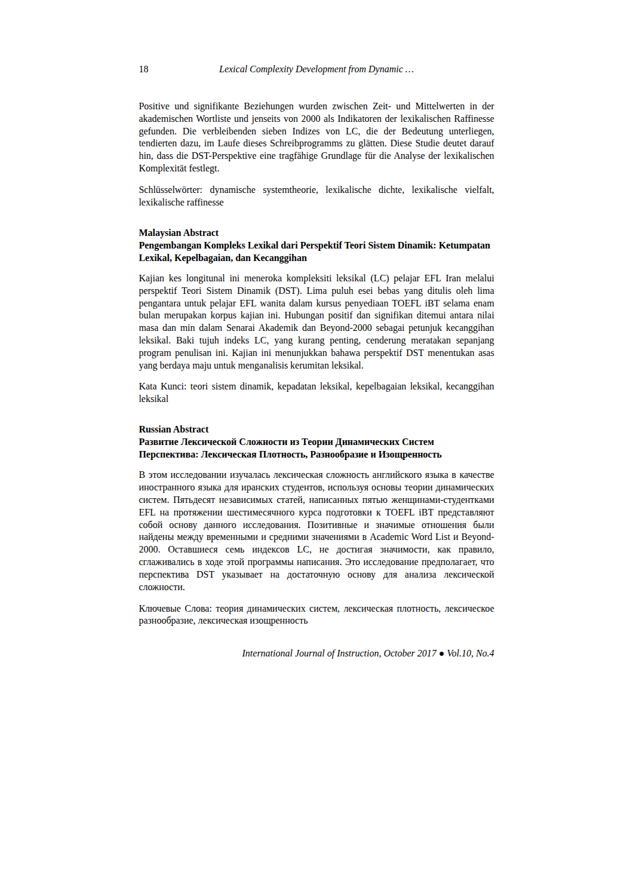18
Lexical Complexity Development from Dynamic …
Positive und signifikante Beziehungen wurden zwischen Zeit- und Mittelwerten in der akademischen Wortliste und jenseits von 2000 als Indikatoren der lexikalischen Raffinesse gefunden. Die verbleibenden sieben Indizes von LC, die der Bedeutung unterliegen, tendierten dazu, im Laufe dieses Schreibprogramms zu glätten. Diese Studie deutet darauf hin, dass die DST-Perspektive eine tragfähige Grundlage für die Analyse der lexikalischen Komplexität festlegt.
Schlüsselwörter: dynamische systemtheorie, lexikalische dichte, lexikalische vielfalt, lexikalische raffinesse
Malaysian Abstract
Pengembangan Kompleks Lexikal dari Perspektif Teori Sistem Dinamik: Ketumpatan Lexikal, Kepelbagaian, dan Kecanggihan
Kajian kes longitunal ini meneroka kompleksiti leksikal (LC) pelajar EFL Iran melalui perspektif Teori Sistem Dinamik (DST). Lima puluh esei bebas yang ditulis oleh lima pengantara untuk pelajar EFL wanita dalam kursus penyediaan TOEFL iBT selama enam bulan merupakan korpus kajian ini. Hubungan positif dan signifikan ditemui antara nilai masa dan min dalam Senarai Akademik dan Beyond-2000 sebagai petunjuk kecanggihan leksikal. Baki tujuh indeks LC, yang kurang penting, cenderung meratakan sepanjang program penulisan ini. Kajian ini menunjukkan bahawa perspektif DST menentukan asas yang berdaya maju untuk menganalisis kerumitan leksikal.
Kata Kunci: teori sistem dinamik, kepadatan leksikal, kepelbagaian leksikal, kecanggihan leksikal
Russian Abstract
Развитие Лексической Сложности из Теории Динамических Систем Перспектива: Лексическая Плотность, Разнообразие и Изощренность
В этом исследовании изучалась лексическая сложность английского языка в качестве иностранного языка для иранских студентов, используя основы теории динамических систем. Пятьдесят независимых статей, написанных пятью женщинами-студентками EFL на протяжении шестимесячного курса подготовки к TOEFL iBT представляют собой основу данного исследования. Позитивные и значимые отношения были найдены между временными и средними значениями в Academic Word List и Beyond-2000. Оставшиеся семь индексов LC, не достигая значимости, как правило, сглаживались в ходе этой программы написания. Это исследование предполагает, что перспектива DST указывает на достаточную основу для анализа лексической сложности.
Ключевые Слова: теория динамических систем, лексическая плотность, лексическое разнообразие, лексическая изощренность
International Journal of Instruction, October 2017 ● Vol.10, No.4